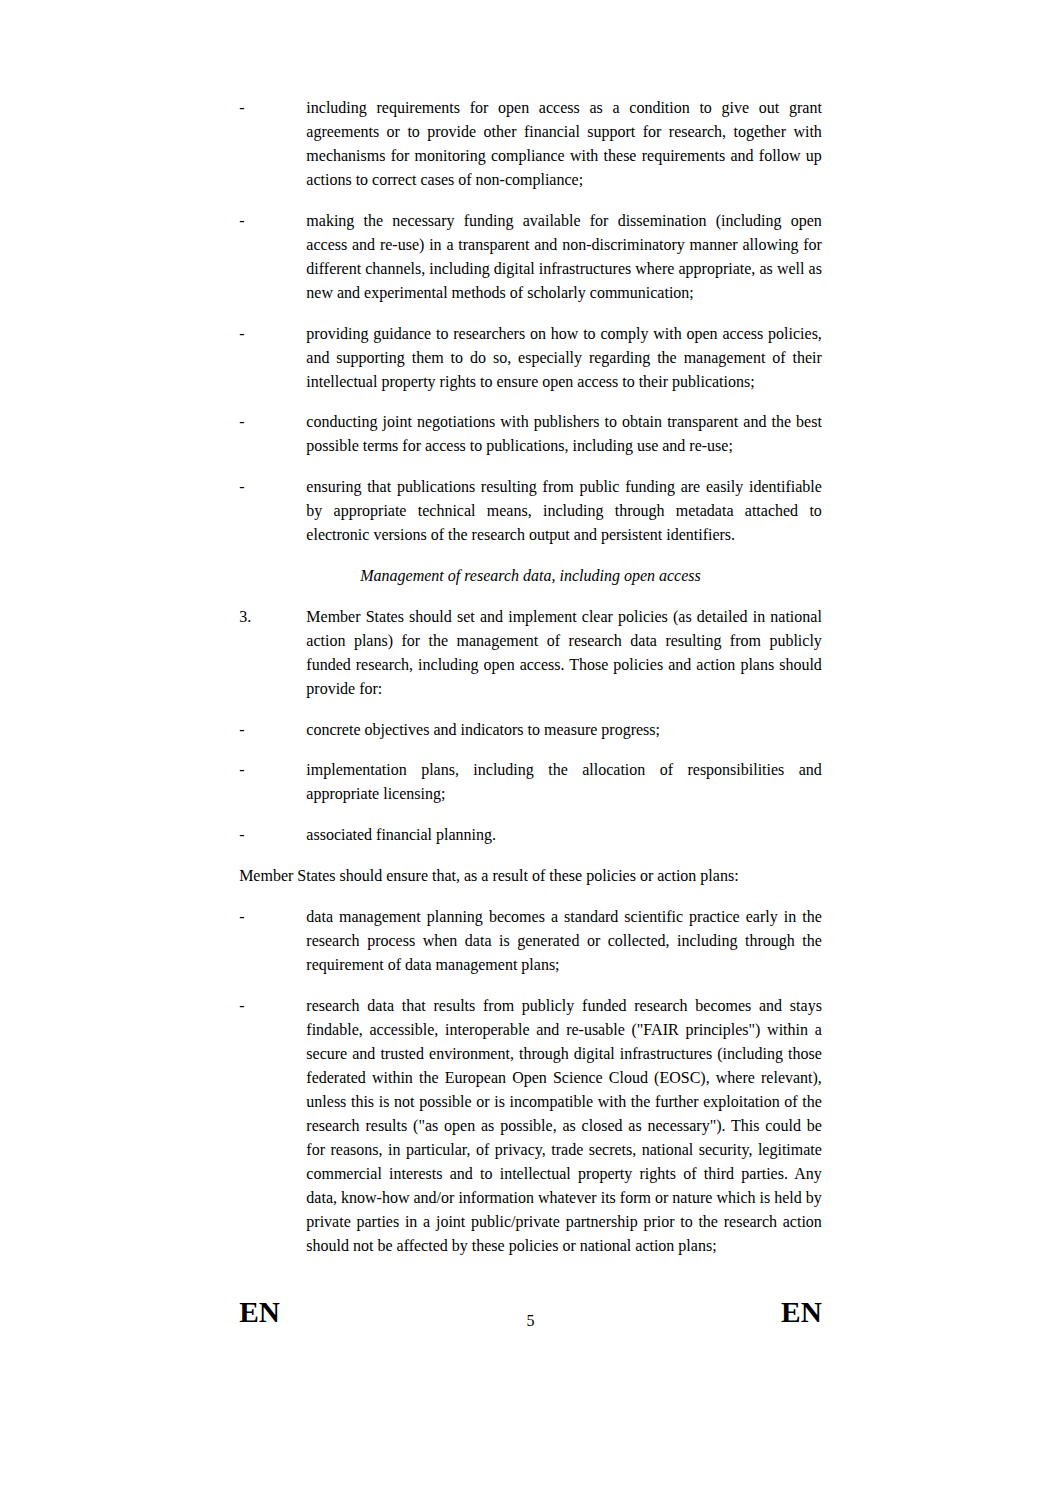- including requirements for open access as a condition to give out grant agreements or to provide other financial support for research, together with mechanisms for monitoring compliance with these requirements and follow up actions to correct cases of non-compliance;
- making the necessary funding available for dissemination (including open access and re-use) in a transparent and non-discriminatory manner allowing for different channels, including digital infrastructures where appropriate, as well as new and experimental methods of scholarly communication;
- providing guidance to researchers on how to comply with open access policies, and supporting them to do so, especially regarding the management of their intellectual property rights to ensure open access to their publications;
- conducting joint negotiations with publishers to obtain transparent and the best possible terms for access to publications, including use and re-use;
- ensuring that publications resulting from public funding are easily identifiable by appropriate technical means, including through metadata attached to electronic versions of the research output and persistent identifiers.
Management of research data, including open access
3. Member States should set and implement clear policies (as detailed in national action plans) for the management of research data resulting from publicly funded research, including open access. Those policies and action plans should provide for:
- concrete objectives and indicators to measure progress;
- implementation plans, including the allocation of responsibilities and appropriate licensing;
- associated financial planning.
Member States should ensure that, as a result of these policies or action plans:
- data management planning becomes a standard scientific practice early in the research process when data is generated or collected, including through the requirement of data management plans;
- research data that results from publicly funded research becomes and stays findable, accessible, interoperable and re-usable ("FAIR principles") within a secure and trusted environment, through digital infrastructures (including those federated within the European Open Science Cloud (EOSC), where relevant), unless this is not possible or is incompatible with the further exploitation of the research results ("as open as possible, as closed as necessary"). This could be for reasons, in particular, of privacy, trade secrets, national security, legitimate commercial interests and to intellectual property rights of third parties. Any data, know-how and/or information whatever its form or nature which is held by private parties in a joint public/private partnership prior to the research action should not be affected by these policies or national action plans;
EN 5 EN